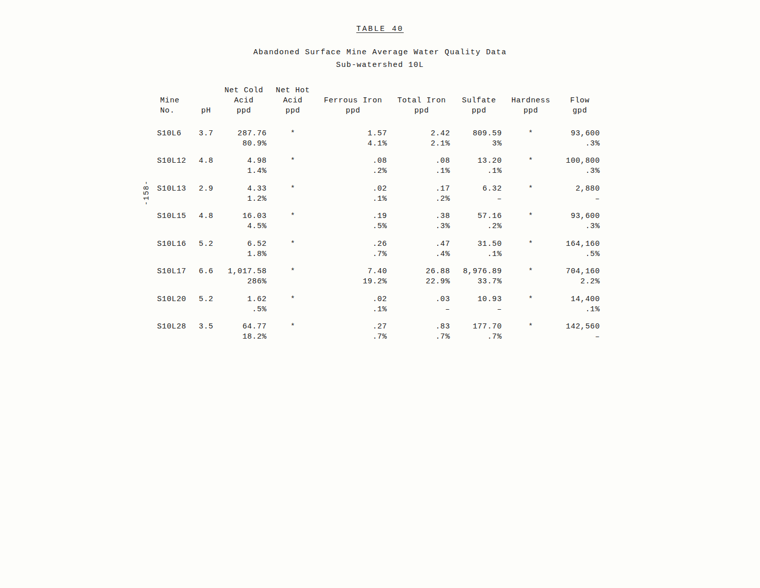-158-
TABLE 40
Abandoned Surface Mine Average Water Quality Data
Sub-watershed 10L
| Mine No. | pH | Net Cold Acid ppd | Net Hot Acid ppd | Ferrous Iron ppd | Total Iron ppd | Sulfate ppd | Hardness ppd | Flow gpd |
| --- | --- | --- | --- | --- | --- | --- | --- | --- |
| S10L6 | 3.7 | 287.76 | * | 1.57 | 2.42 | 809.59 | * | 93,600 |
| | | 80.9% | | 4.1% | 2.1% | 3% | | .3% |
| S10L12 | 4.8 | 4.98 | * | .08 | .08 | 13.20 | * | 100,800 |
| | | 1.4% | | .2% | .1% | .1% | | .3% |
| S10L13 | 2.9 | 4.33 | * | .02 | .17 | 6.32 | * | 2,880 |
| | | 1.2% | | .1% | .2% | – | | – |
| S10L15 | 4.8 | 16.03 | * | .19 | .38 | 57.16 | * | 93,600 |
| | | 4.5% | | .5% | .3% | .2% | | .3% |
| S10L16 | 5.2 | 6.52 | * | .26 | .47 | 31.50 | * | 164,160 |
| | | 1.8% | | .7% | .4% | .1% | | .5% |
| S10L17 | 6.6 | 1,017.58 | * | 7.40 | 26.88 | 8,976.89 | * | 704,160 |
| | | 286% | | 19.2% | 22.9% | 33.7% | | 2.2% |
| S10L20 | 5.2 | 1.62 | * | .02 | .03 | 10.93 | * | 14,400 |
| | | .5% | | .1% | – | – | | .1% |
| S10L28 | 3.5 | 64.77 | * | .27 | .83 | 177.70 | * | 142,560 |
| | | 18.2% | | .7% | .7% | .7% | | – |